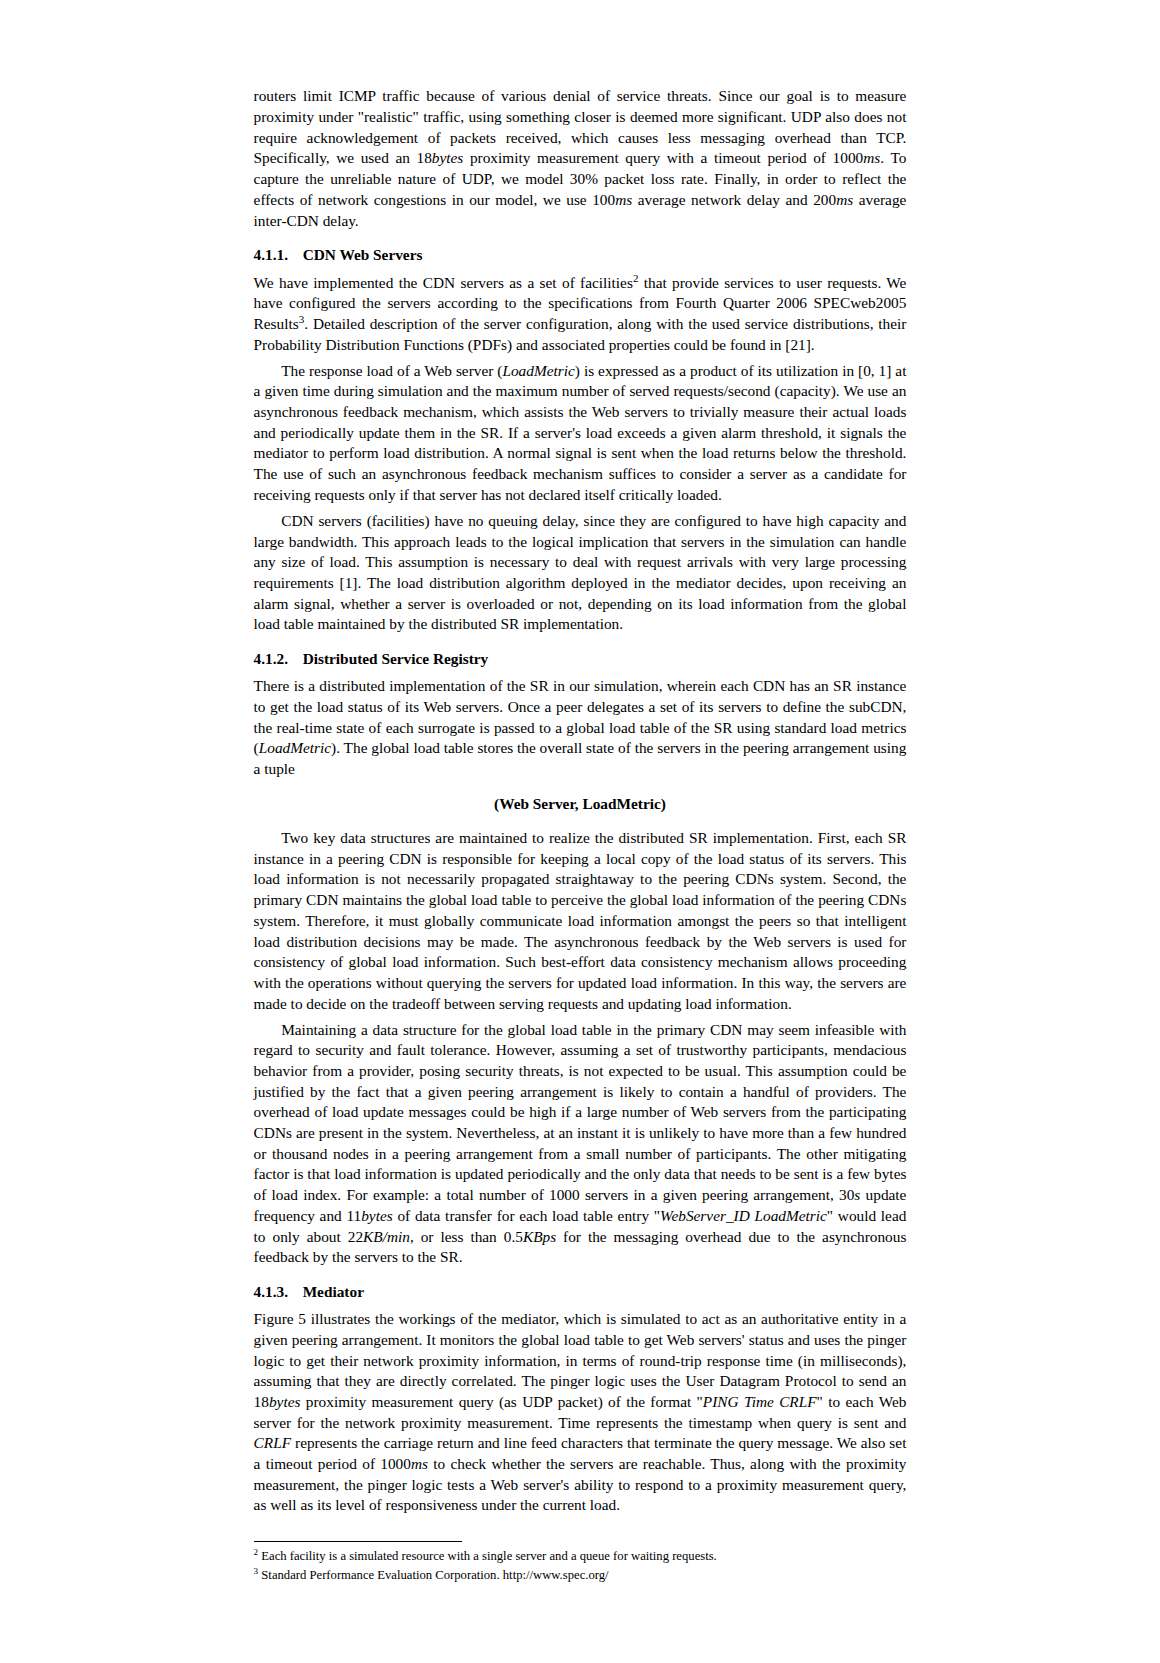routers limit ICMP traffic because of various denial of service threats. Since our goal is to measure proximity under "realistic" traffic, using something closer is deemed more significant. UDP also does not require acknowledgement of packets received, which causes less messaging overhead than TCP. Specifically, we used an 18bytes proximity measurement query with a timeout period of 1000ms. To capture the unreliable nature of UDP, we model 30% packet loss rate. Finally, in order to reflect the effects of network congestions in our model, we use 100ms average network delay and 200ms average inter-CDN delay.
4.1.1. CDN Web Servers
We have implemented the CDN servers as a set of facilities2 that provide services to user requests. We have configured the servers according to the specifications from Fourth Quarter 2006 SPECweb2005 Results3. Detailed description of the server configuration, along with the used service distributions, their Probability Distribution Functions (PDFs) and associated properties could be found in [21].
The response load of a Web server (LoadMetric) is expressed as a product of its utilization in [0, 1] at a given time during simulation and the maximum number of served requests/second (capacity). We use an asynchronous feedback mechanism, which assists the Web servers to trivially measure their actual loads and periodically update them in the SR. If a server's load exceeds a given alarm threshold, it signals the mediator to perform load distribution. A normal signal is sent when the load returns below the threshold. The use of such an asynchronous feedback mechanism suffices to consider a server as a candidate for receiving requests only if that server has not declared itself critically loaded.
CDN servers (facilities) have no queuing delay, since they are configured to have high capacity and large bandwidth. This approach leads to the logical implication that servers in the simulation can handle any size of load. This assumption is necessary to deal with request arrivals with very large processing requirements [1]. The load distribution algorithm deployed in the mediator decides, upon receiving an alarm signal, whether a server is overloaded or not, depending on its load information from the global load table maintained by the distributed SR implementation.
4.1.2. Distributed Service Registry
There is a distributed implementation of the SR in our simulation, wherein each CDN has an SR instance to get the load status of its Web servers. Once a peer delegates a set of its servers to define the subCDN, the real-time state of each surrogate is passed to a global load table of the SR using standard load metrics (LoadMetric). The global load table stores the overall state of the servers in the peering arrangement using a tuple
(Web Server, LoadMetric)
Two key data structures are maintained to realize the distributed SR implementation. First, each SR instance in a peering CDN is responsible for keeping a local copy of the load status of its servers. This load information is not necessarily propagated straightaway to the peering CDNs system. Second, the primary CDN maintains the global load table to perceive the global load information of the peering CDNs system. Therefore, it must globally communicate load information amongst the peers so that intelligent load distribution decisions may be made. The asynchronous feedback by the Web servers is used for consistency of global load information. Such best-effort data consistency mechanism allows proceeding with the operations without querying the servers for updated load information. In this way, the servers are made to decide on the tradeoff between serving requests and updating load information.
Maintaining a data structure for the global load table in the primary CDN may seem infeasible with regard to security and fault tolerance. However, assuming a set of trustworthy participants, mendacious behavior from a provider, posing security threats, is not expected to be usual. This assumption could be justified by the fact that a given peering arrangement is likely to contain a handful of providers. The overhead of load update messages could be high if a large number of Web servers from the participating CDNs are present in the system. Nevertheless, at an instant it is unlikely to have more than a few hundred or thousand nodes in a peering arrangement from a small number of participants. The other mitigating factor is that load information is updated periodically and the only data that needs to be sent is a few bytes of load index. For example: a total number of 1000 servers in a given peering arrangement, 30s update frequency and 11bytes of data transfer for each load table entry "WebServer_ID LoadMetric" would lead to only about 22KB/min, or less than 0.5KBps for the messaging overhead due to the asynchronous feedback by the servers to the SR.
4.1.3. Mediator
Figure 5 illustrates the workings of the mediator, which is simulated to act as an authoritative entity in a given peering arrangement. It monitors the global load table to get Web servers' status and uses the pinger logic to get their network proximity information, in terms of round-trip response time (in milliseconds), assuming that they are directly correlated. The pinger logic uses the User Datagram Protocol to send an 18bytes proximity measurement query (as UDP packet) of the format "PING Time CRLF" to each Web server for the network proximity measurement. Time represents the timestamp when query is sent and CRLF represents the carriage return and line feed characters that terminate the query message. We also set a timeout period of 1000ms to check whether the servers are reachable. Thus, along with the proximity measurement, the pinger logic tests a Web server's ability to respond to a proximity measurement query, as well as its level of responsiveness under the current load.
2 Each facility is a simulated resource with a single server and a queue for waiting requests.
3 Standard Performance Evaluation Corporation. http://www.spec.org/